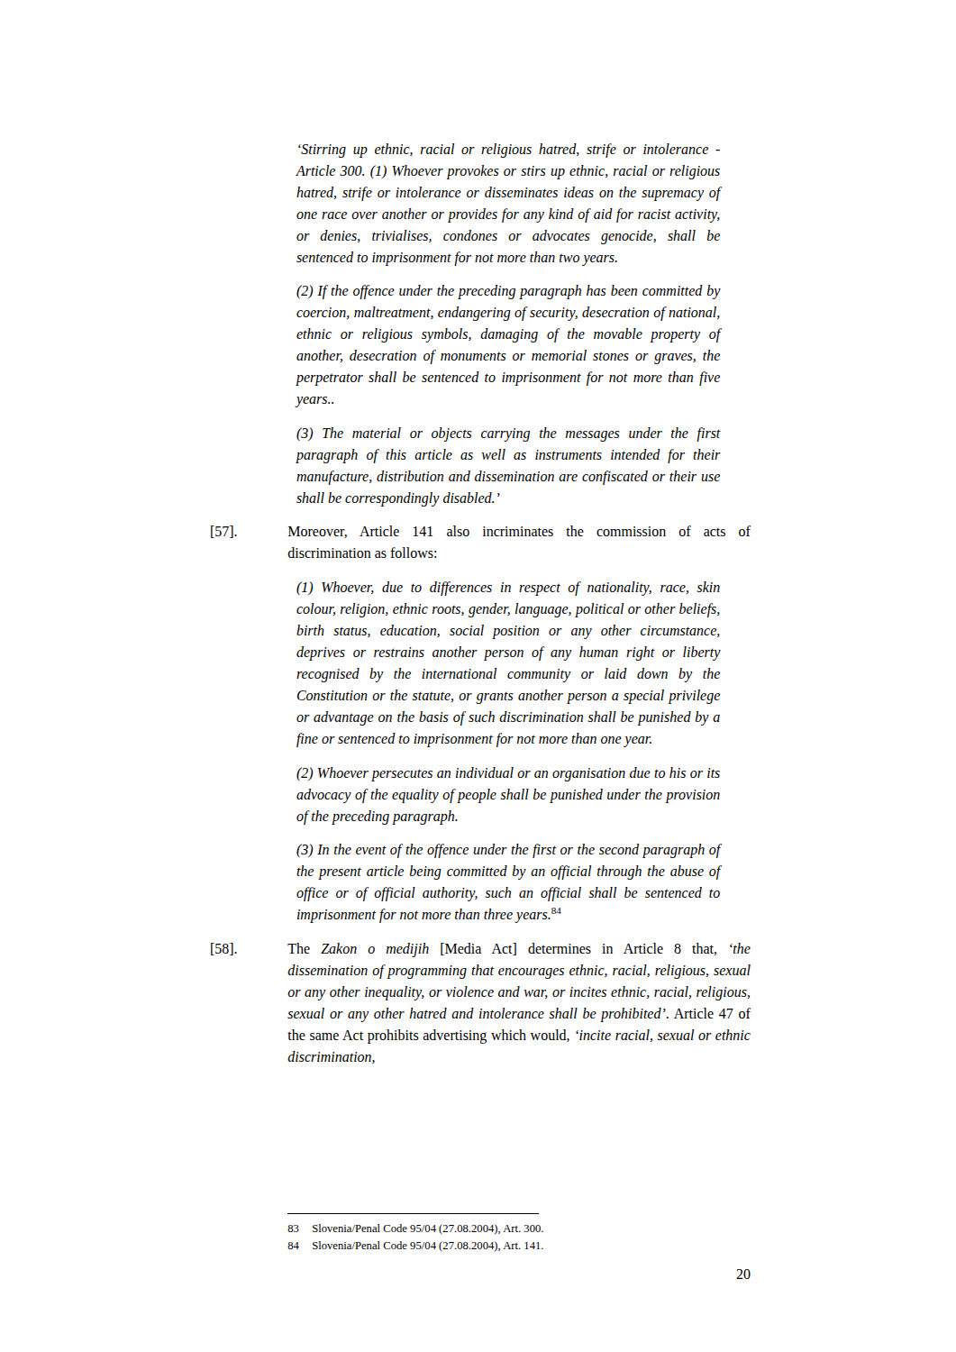‘Stirring up ethnic, racial or religious hatred, strife or intolerance - Article 300. (1) Whoever provokes or stirs up ethnic, racial or religious hatred, strife or intolerance or disseminates ideas on the supremacy of one race over another or provides for any kind of aid for racist activity, or denies, trivialises, condones or advocates genocide, shall be sentenced to imprisonment for not more than two years.
(2) If the offence under the preceding paragraph has been committed by coercion, maltreatment, endangering of security, desecration of national, ethnic or religious symbols, damaging of the movable property of another, desecration of monuments or memorial stones or graves, the perpetrator shall be sentenced to imprisonment for not more than five years..
(3) The material or objects carrying the messages under the first paragraph of this article as well as instruments intended for their manufacture, distribution and dissemination are confiscated or their use shall be correspondingly disabled.’
[57].
Moreover, Article 141 also incriminates the commission of acts of discrimination as follows:
(1) Whoever, due to differences in respect of nationality, race, skin colour, religion, ethnic roots, gender, language, political or other beliefs, birth status, education, social position or any other circumstance, deprives or restrains another person of any human right or liberty recognised by the international community or laid down by the Constitution or the statute, or grants another person a special privilege or advantage on the basis of such discrimination shall be punished by a fine or sentenced to imprisonment for not more than one year.
(2) Whoever persecutes an individual or an organisation due to his or its advocacy of the equality of people shall be punished under the provision of the preceding paragraph.
(3) In the event of the offence under the first or the second paragraph of the present article being committed by an official through the abuse of office or of official authority, such an official shall be sentenced to imprisonment for not more than three years.84
[58].
The Zakon o medijih [Media Act] determines in Article 8 that, ‘the dissemination of programming that encourages ethnic, racial, religious, sexual or any other inequality, or violence and war, or incites ethnic, racial, religious, sexual or any other hatred and intolerance shall be prohibited’. Article 47 of the same Act prohibits advertising which would, ‘incite racial, sexual or ethnic discrimination,
83
Slovenia/Penal Code 95/04 (27.08.2004), Art. 300.
84
Slovenia/Penal Code 95/04 (27.08.2004), Art. 141.
20